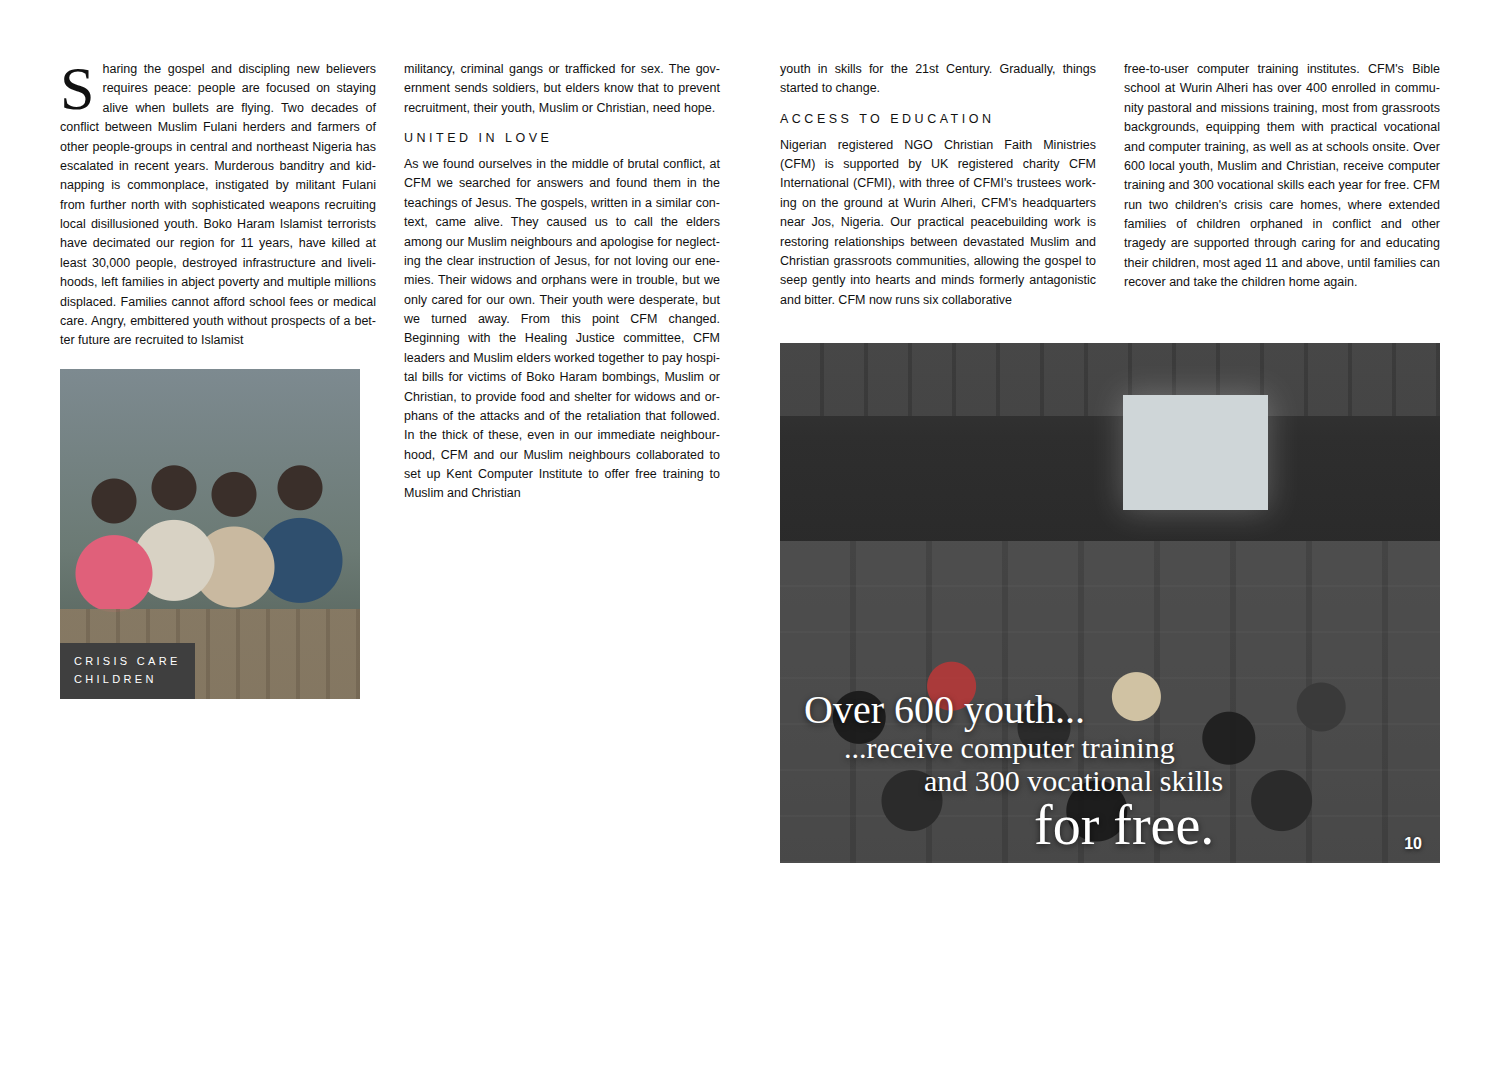Sharing the gospel and discipling new believers requires peace: people are focused on staying alive when bullets are flying. Two decades of conflict between Muslim Fulani herders and farmers of other people-groups in central and northeast Nigeria has escalated in recent years. Murderous banditry and kidnapping is commonplace, instigated by militant Fulani from further north with sophisticated weapons recruiting local disillusioned youth. Boko Haram Islamist terrorists have decimated our region for 11 years, have killed at least 30,000 people, destroyed infrastructure and livelihoods, left families in abject poverty and multiple millions displaced. Families cannot afford school fees or medical care. Angry, embittered youth without prospects of a better future are recruited to Islamist
Crisis care
children
militancy, criminal gangs or trafficked for sex. The government sends soldiers, but elders know that to prevent recruitment, their youth, Muslim or Christian, need hope.
United in love
As we found ourselves in the middle of brutal conflict, at CFM we searched for answers and found them in the teachings of Jesus. The gospels, written in a similar context, came alive. They caused us to call the elders among our Muslim neighbours and apologise for neglecting the clear instruction of Jesus, for not loving our enemies. Their widows and orphans were in trouble, but we only cared for our own. Their youth were desperate, but we turned away. From this point CFM changed. Beginning with the Healing Justice committee, CFM leaders and Muslim elders worked together to pay hospital bills for victims of Boko Haram bombings, Muslim or Christian, to provide food and shelter for widows and orphans of the attacks and of the retaliation that followed. In the thick of these, even in our immediate neighbourhood, CFM and our Muslim neighbours collaborated to set up Kent Computer Institute to offer free training to Muslim and Christian
youth in skills for the 21st Century. Gradually, things started to change.
Access to education
Nigerian registered NGO Christian Faith Ministries (CFM) is supported by UK registered charity CFM International (CFMI), with three of CFMI's trustees working on the ground at Wurin Alheri, CFM's headquarters near Jos, Nigeria. Our practical peacebuilding work is restoring relationships between devastated Muslim and Christian grassroots communities, allowing the gospel to seep gently into hearts and minds formerly antagonistic and bitter. CFM now runs six collaborative
free-to-user computer training institutes. CFM's Bible school at Wurin Alheri has over 400 enrolled in community pastoral and missions training, most from grassroots backgrounds, equipping them with practical vocational and computer training, as well as at schools onsite. Over 600 local youth, Muslim and Christian, receive computer training and 300 vocational skills each year for free. CFM run two children's crisis care homes, where extended families of children orphaned in conflict and other tragedy are supported through caring for and educating their children, most aged 11 and above, until families can recover and take the children home again.
Over 600 youth...
...receive computer training
and 300 vocational skills
for free.
10